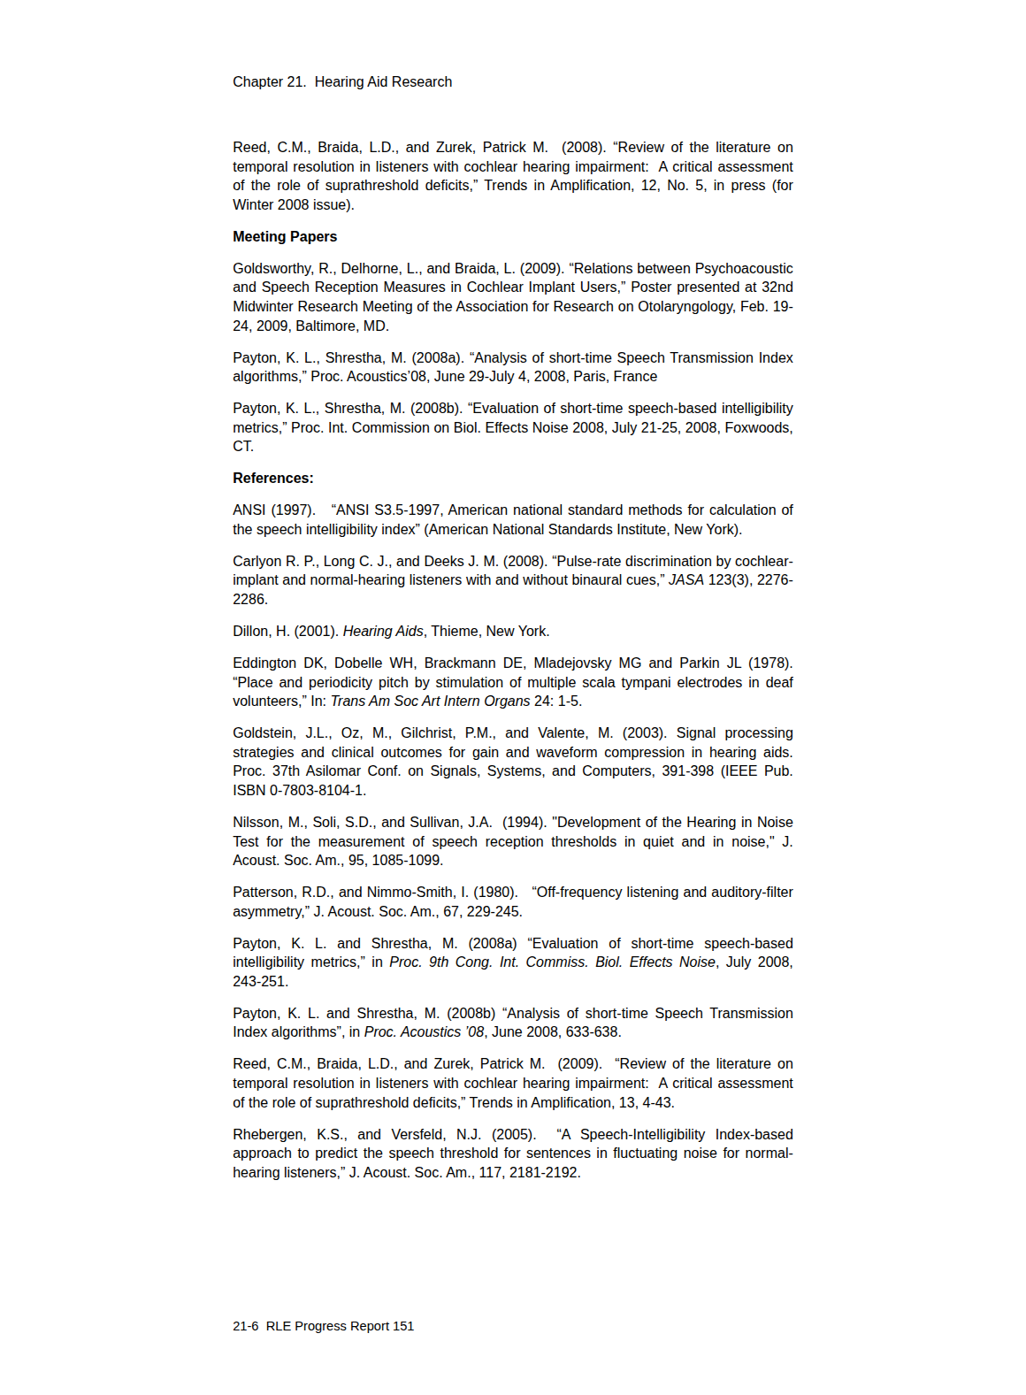Chapter 21. Hearing Aid Research
Reed, C.M., Braida, L.D., and Zurek, Patrick M. (2008). “Review of the literature on temporal resolution in listeners with cochlear hearing impairment: A critical assessment of the role of suprathreshold deficits,” Trends in Amplification, 12, No. 5, in press (for Winter 2008 issue).
Meeting Papers
Goldsworthy, R., Delhorne, L., and Braida, L. (2009). “Relations between Psychoacoustic and Speech Reception Measures in Cochlear Implant Users,” Poster presented at 32nd Midwinter Research Meeting of the Association for Research on Otolaryngology, Feb. 19-24, 2009, Baltimore, MD.
Payton, K. L., Shrestha, M. (2008a). “Analysis of short-time Speech Transmission Index algorithms,” Proc. Acoustics’08, June 29-July 4, 2008, Paris, France
Payton, K. L., Shrestha, M. (2008b). “Evaluation of short-time speech-based intelligibility metrics,” Proc. Int. Commission on Biol. Effects Noise 2008, July 21-25, 2008, Foxwoods, CT.
References:
ANSI (1997). “ANSI S3.5-1997, American national standard methods for calculation of the speech intelligibility index” (American National Standards Institute, New York).
Carlyon R. P., Long C. J., and Deeks J. M. (2008). “Pulse-rate discrimination by cochlear-implant and normal-hearing listeners with and without binaural cues,” JASA 123(3), 2276-2286.
Dillon, H. (2001). Hearing Aids, Thieme, New York.
Eddington DK, Dobelle WH, Brackmann DE, Mladejovsky MG and Parkin JL (1978). “Place and periodicity pitch by stimulation of multiple scala tympani electrodes in deaf volunteers,” In: Trans Am Soc Art Intern Organs 24: 1-5.
Goldstein, J.L., Oz, M., Gilchrist, P.M., and Valente, M. (2003). Signal processing strategies and clinical outcomes for gain and waveform compression in hearing aids. Proc. 37th Asilomar Conf. on Signals, Systems, and Computers, 391-398 (IEEE Pub. ISBN 0-7803-8104-1.
Nilsson, M., Soli, S.D., and Sullivan, J.A. (1994). "Development of the Hearing in Noise Test for the measurement of speech reception thresholds in quiet and in noise," J. Acoust. Soc. Am., 95, 1085-1099.
Patterson, R.D., and Nimmo-Smith, I. (1980). “Off-frequency listening and auditory-filter asymmetry,” J. Acoust. Soc. Am., 67, 229-245.
Payton, K. L. and Shrestha, M. (2008a) “Evaluation of short-time speech-based intelligibility metrics,” in Proc. 9th Cong. Int. Commiss. Biol. Effects Noise, July 2008, 243-251.
Payton, K. L. and Shrestha, M. (2008b) “Analysis of short-time Speech Transmission Index algorithms”, in Proc. Acoustics ’08, June 2008, 633-638.
Reed, C.M., Braida, L.D., and Zurek, Patrick M. (2009). “Review of the literature on temporal resolution in listeners with cochlear hearing impairment: A critical assessment of the role of suprathreshold deficits,” Trends in Amplification, 13, 4-43.
Rhebergen, K.S., and Versfeld, N.J. (2005). “A Speech-Intelligibility Index-based approach to predict the speech threshold for sentences in fluctuating noise for normal-hearing listeners,” J. Acoust. Soc. Am., 117, 2181-2192.
21-6 RLE Progress Report 151